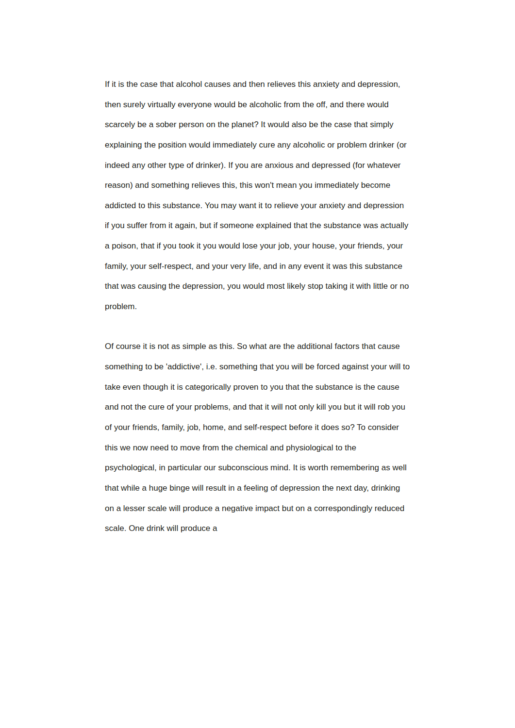If it is the case that alcohol causes and then relieves this anxiety and depression, then surely virtually everyone would be alcoholic from the off, and there would scarcely be a sober person on the planet? It would also be the case that simply explaining the position would immediately cure any alcoholic or problem drinker (or indeed any other type of drinker). If you are anxious and depressed (for whatever reason) and something relieves this, this won't mean you immediately become addicted to this substance. You may want it to relieve your anxiety and depression if you suffer from it again, but if someone explained that the substance was actually a poison, that if you took it you would lose your job, your house, your friends, your family, your self-respect, and your very life, and in any event it was this substance that was causing the depression, you would most likely stop taking it with little or no problem.
Of course it is not as simple as this. So what are the additional factors that cause something to be 'addictive', i.e. something that you will be forced against your will to take even though it is categorically proven to you that the substance is the cause and not the cure of your problems, and that it will not only kill you but it will rob you of your friends, family, job, home, and self-respect before it does so? To consider this we now need to move from the chemical and physiological to the psychological, in particular our subconscious mind. It is worth remembering as well that while a huge binge will result in a feeling of depression the next day, drinking on a lesser scale will produce a negative impact but on a correspondingly reduced scale. One drink will produce a